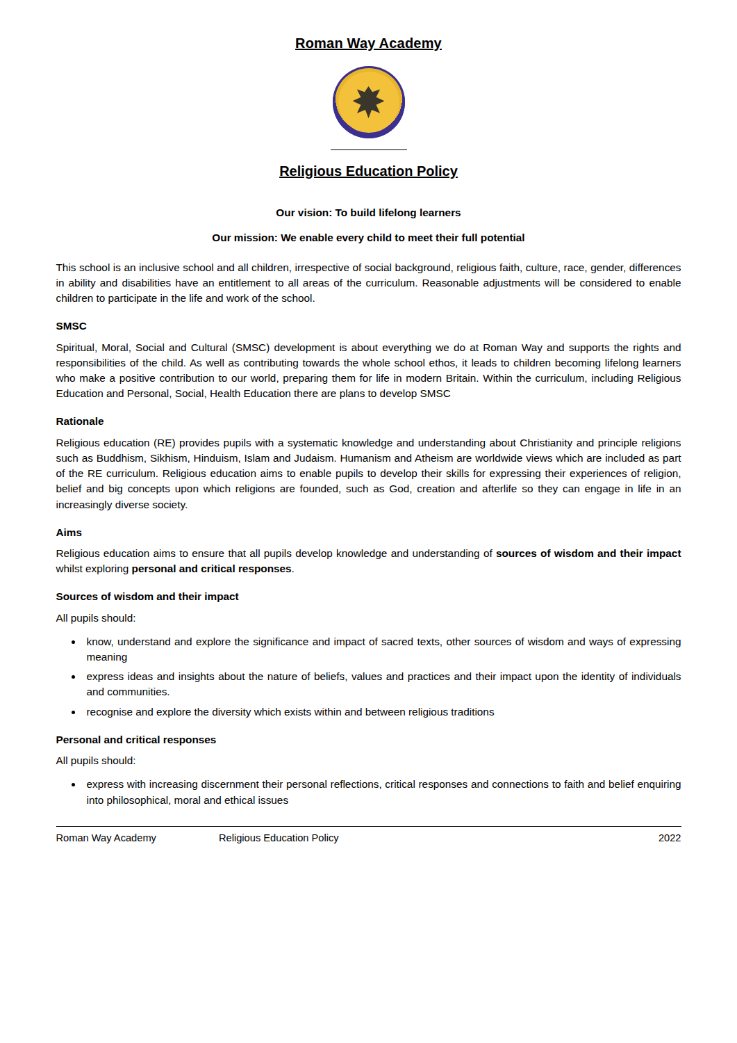Roman Way Academy
Religious Education Policy
Our vision: To build lifelong learners
Our mission: We enable every child to meet their full potential
This school is an inclusive school and all children, irrespective of social background, religious faith, culture, race, gender, differences in ability and disabilities have an entitlement to all areas of the curriculum. Reasonable adjustments will be considered to enable children to participate in the life and work of the school.
SMSC
Spiritual, Moral, Social and Cultural (SMSC) development is about everything we do at Roman Way and supports the rights and responsibilities of the child. As well as contributing towards the whole school ethos, it leads to children becoming lifelong learners who make a positive contribution to our world, preparing them for life in modern Britain. Within the curriculum, including Religious Education and Personal, Social, Health Education there are plans to develop SMSC
Rationale
Religious education (RE) provides pupils with a systematic knowledge and understanding about Christianity and principle religions such as Buddhism, Sikhism, Hinduism, Islam and Judaism. Humanism and Atheism are worldwide views which are included as part of the RE curriculum. Religious education aims to enable pupils to develop their skills for expressing their experiences of religion, belief and big concepts upon which religions are founded, such as God, creation and afterlife so they can engage in life in an increasingly diverse society.
Aims
Religious education aims to ensure that all pupils develop knowledge and understanding of sources of wisdom and their impact whilst exploring personal and critical responses.
Sources of wisdom and their impact
All pupils should:
know, understand and explore the significance and impact of sacred texts, other sources of wisdom and ways of expressing meaning
express ideas and insights about the nature of beliefs, values and practices and their impact upon the identity of individuals and communities.
recognise and explore the diversity which exists within and between religious traditions
Personal and critical responses
All pupils should:
express with increasing discernment their personal reflections, critical responses and connections to faith and belief enquiring into philosophical, moral and ethical issues
Roman Way Academy
Religious Education Policy
2022